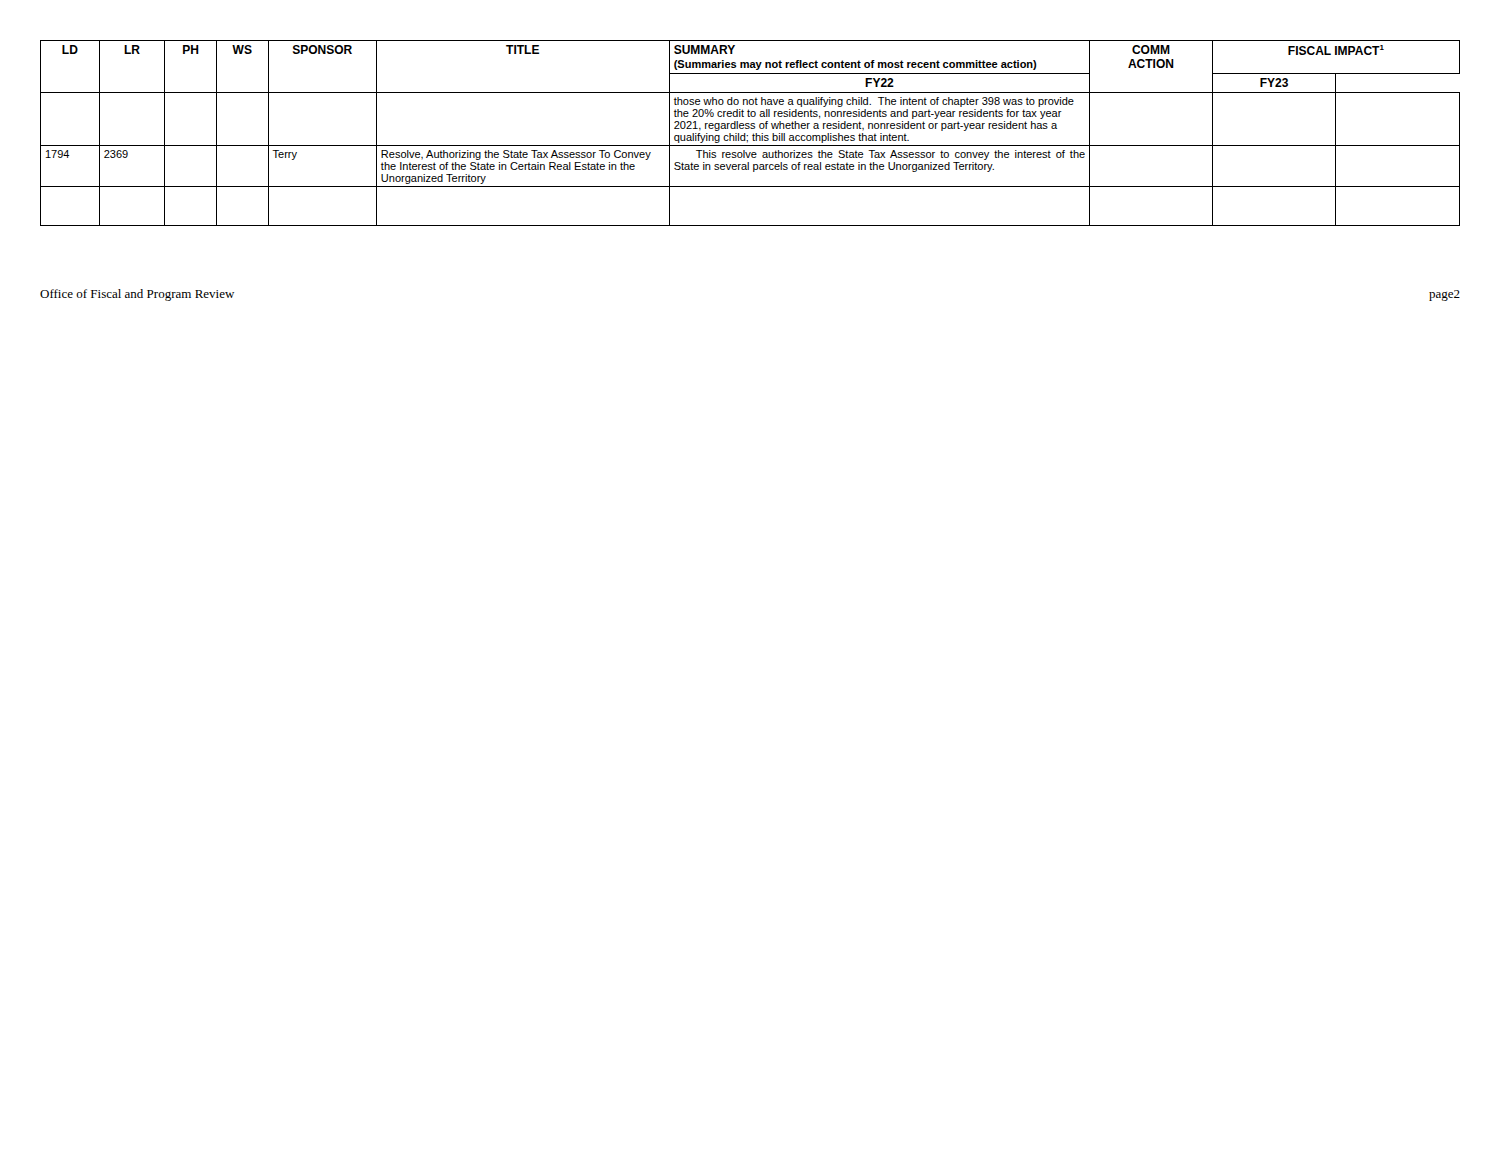| LD | LR | PH | WS | SPONSOR | TITLE | SUMMARY (Summaries may not reflect content of most recent committee action) | COMM ACTION | FISCAL IMPACT 1 |
| --- | --- | --- | --- | --- | --- | --- | --- | --- |
| FY22 | FY23 |
| | | | | | | those who do not have a qualifying child. The intent of chapter 398 was to provide the 20% credit to all residents, nonresidents and part-year residents for tax year 2021, regardless of whether a resident, nonresident or part-year resident has a qualifying child; this bill accomplishes that intent. | | | |
| 1794 | 2369 | | | Terry | Resolve, Authorizing the State Tax Assessor To Convey the Interest of the State in Certain Real Estate in the Unorganized Territory | This resolve authorizes the State Tax Assessor to convey the interest of the State in several parcels of real estate in the Unorganized Territory. | | | |
Office of Fiscal and Program Review page2